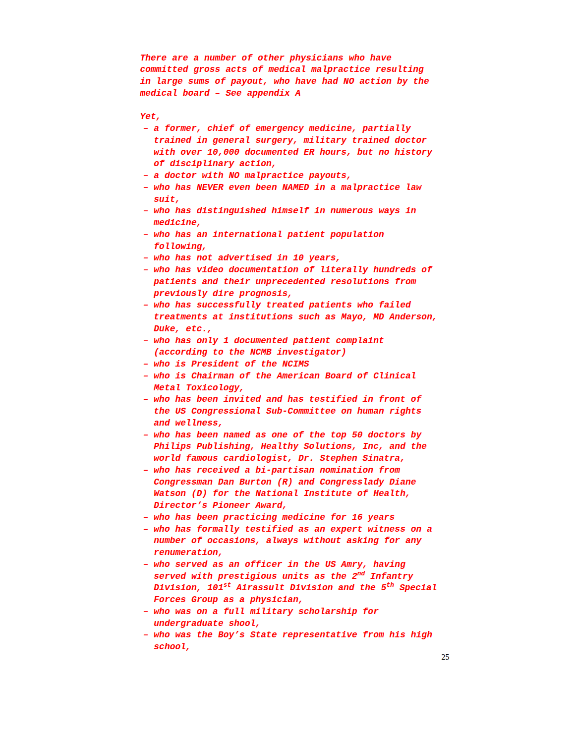There are a number of other physicians who have committed gross acts of medical malpractice resulting in large sums of payout, who have had NO action by the medical board – See appendix A
Yet,
a former, chief of emergency medicine, partially trained in general surgery, military trained doctor with over 10,000 documented ER hours, but no history of disciplinary action,
a doctor with NO malpractice payouts,
who has NEVER even been NAMED in a malpractice law suit,
who has distinguished himself in numerous ways in medicine,
who has an international patient population following,
who has not advertised in 10 years,
who has video documentation of literally hundreds of patients and their unprecedented resolutions from previously dire prognosis,
who has successfully treated patients who failed treatments at institutions such as Mayo, MD Anderson, Duke, etc.,
who has only 1 documented patient complaint (according to the NCMB investigator)
who is President of the NCIMS
who is Chairman of the American Board of Clinical Metal Toxicology,
who has been invited and has testified in front of the US Congressional Sub-Committee on human rights and wellness,
who has been named as one of the top 50 doctors by Philips Publishing, Healthy Solutions, Inc, and the world famous cardiologist, Dr. Stephen Sinatra,
who has received a bi-partisan nomination from Congressman Dan Burton (R) and Congresslady Diane Watson (D) for the National Institute of Health, Director’s Pioneer Award,
who has been practicing medicine for 16 years
who has formally testified as an expert witness on a number of occasions, always without asking for any renumeration,
who served as an officer in the US Amry, having served with prestigious units as the 2nd Infantry Division, 101st Airassult Division and the 5th Special Forces Group as a physician,
who was on a full military scholarship for undergraduate shool,
who was the Boy’s State representative from his high school,
25